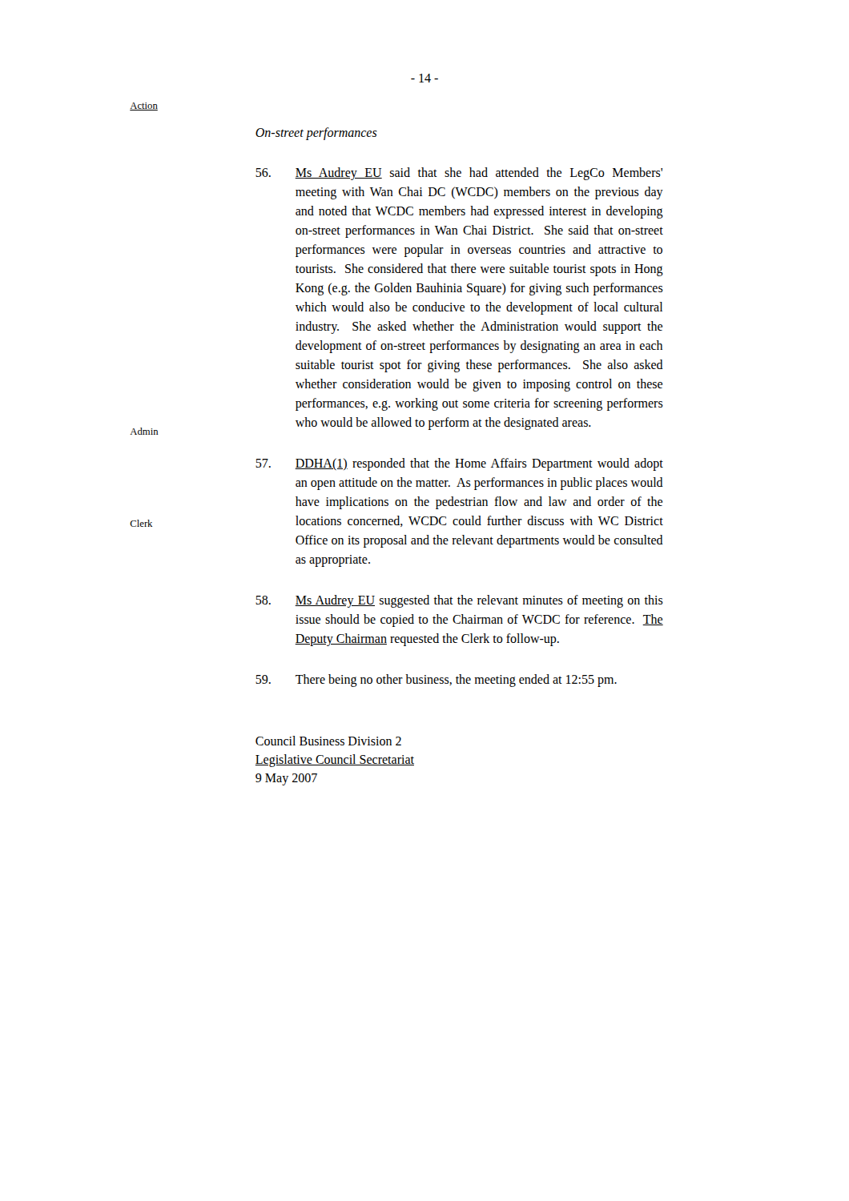- 14 -
Action
Admin
Clerk
On-street performances
56. Ms Audrey EU said that she had attended the LegCo Members' meeting with Wan Chai DC (WCDC) members on the previous day and noted that WCDC members had expressed interest in developing on-street performances in Wan Chai District. She said that on-street performances were popular in overseas countries and attractive to tourists. She considered that there were suitable tourist spots in Hong Kong (e.g. the Golden Bauhinia Square) for giving such performances which would also be conducive to the development of local cultural industry. She asked whether the Administration would support the development of on-street performances by designating an area in each suitable tourist spot for giving these performances. She also asked whether consideration would be given to imposing control on these performances, e.g. working out some criteria for screening performers who would be allowed to perform at the designated areas.
57. DDHA(1) responded that the Home Affairs Department would adopt an open attitude on the matter. As performances in public places would have implications on the pedestrian flow and law and order of the locations concerned, WCDC could further discuss with WC District Office on its proposal and the relevant departments would be consulted as appropriate.
58. Ms Audrey EU suggested that the relevant minutes of meeting on this issue should be copied to the Chairman of WCDC for reference. The Deputy Chairman requested the Clerk to follow-up.
59. There being no other business, the meeting ended at 12:55 pm.
Council Business Division 2
Legislative Council Secretariat
9 May 2007